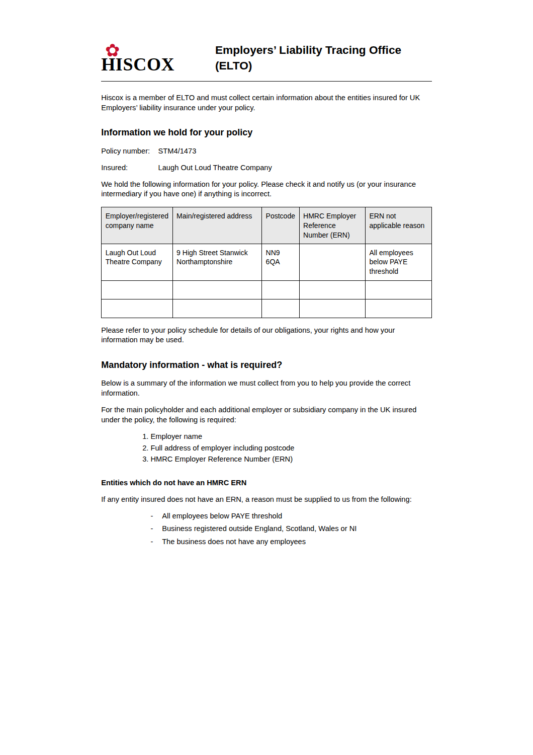✿ HISCOX
Employers’ Liability Tracing Office (ELTO)
Hiscox is a member of ELTO and must collect certain information about the entities insured for UK Employers’ liability insurance under your policy.
Information we hold for your policy
Policy number: STM4/1473
Insured: Laugh Out Loud Theatre Company
We hold the following information for your policy. Please check it and notify us (or your insurance intermediary if you have one) if anything is incorrect.
| Employer/registered company name | Main/registered address | Postcode | HMRC Employer Reference Number (ERN) | ERN not applicable reason |
| --- | --- | --- | --- | --- |
| Laugh Out Loud Theatre Company | 9 High Street Stanwick Northamptonshire | NN9 6QA | | All employees below PAYE threshold |
Please refer to your policy schedule for details of our obligations, your rights and how your information may be used.
Mandatory information - what is required?
Below is a summary of the information we must collect from you to help you provide the correct information.
For the main policyholder and each additional employer or subsidiary company in the UK insured under the policy, the following is required:
Employer name
Full address of employer including postcode
HMRC Employer Reference Number (ERN)
Entities which do not have an HMRC ERN
If any entity insured does not have an ERN, a reason must be supplied to us from the following:
All employees below PAYE threshold
Business registered outside England, Scotland, Wales or NI
The business does not have any employees